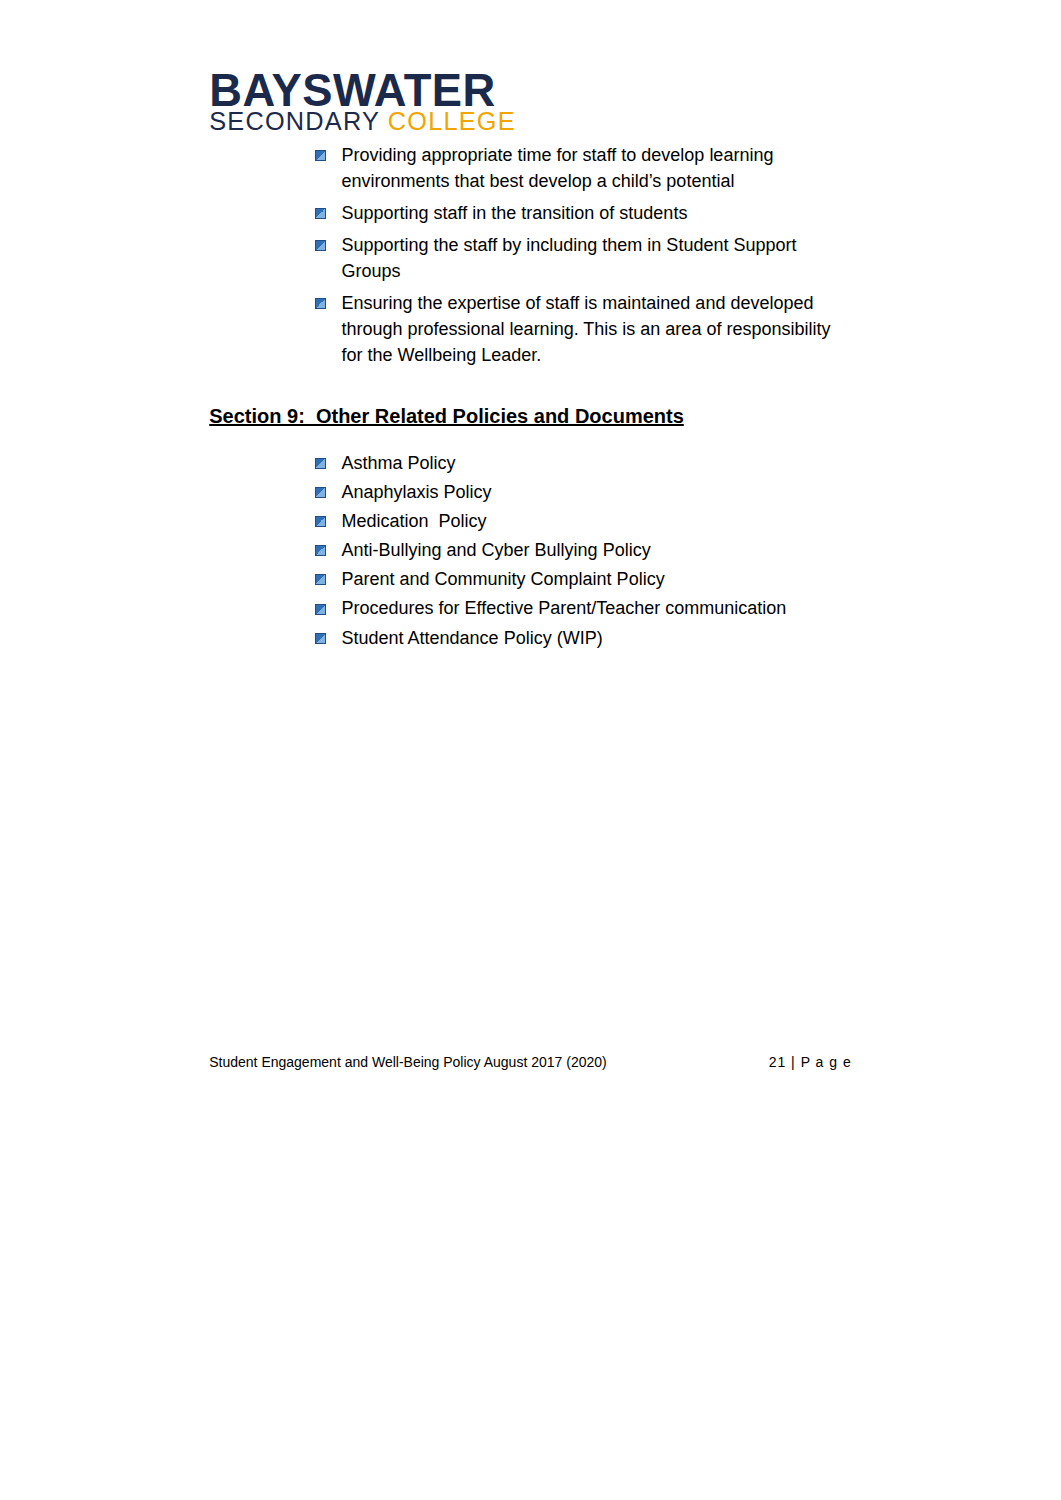BAYSWATER SECONDARY COLLEGE
Providing appropriate time for staff to develop learning environments that best develop a child’s potential
Supporting staff in the transition of students
Supporting the staff by including them in Student Support Groups
Ensuring the expertise of staff is maintained and developed through professional learning. This is an area of responsibility for the Wellbeing Leader.
Section 9: Other Related Policies and Documents
Asthma Policy
Anaphylaxis Policy
Medication Policy
Anti-Bullying and Cyber Bullying Policy
Parent and Community Complaint Policy
Procedures for Effective Parent/Teacher communication
Student Attendance Policy (WIP)
Student Engagement and Well-Being Policy August 2017 (2020)
21 | P a g e